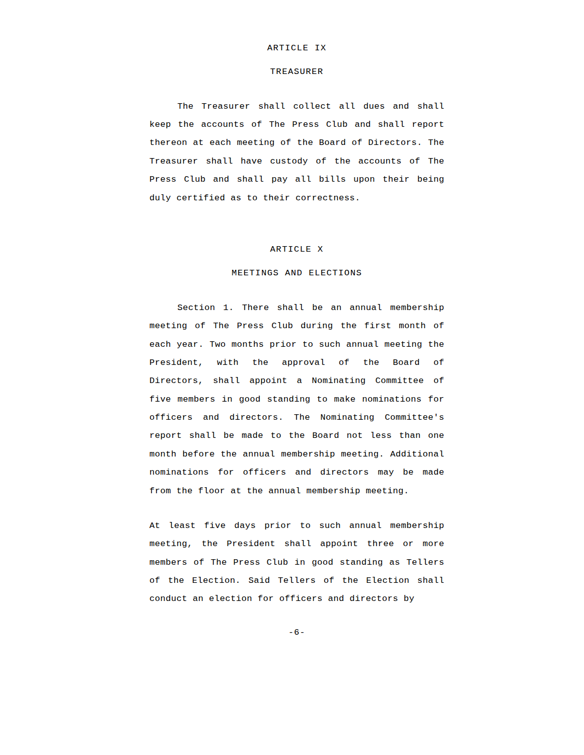ARTICLE IX
TREASURER
The Treasurer shall collect all dues and shall keep the accounts of The Press Club and shall report thereon at each meeting of the Board of Directors. The Treasurer shall have custody of the accounts of The Press Club and shall pay all bills upon their being duly certified as to their correctness.
ARTICLE X
MEETINGS AND ELECTIONS
Section 1. There shall be an annual membership meeting of The Press Club during the first month of each year. Two months prior to such annual meeting the President, with the approval of the Board of Directors, shall appoint a Nominating Committee of five members in good standing to make nominations for officers and directors. The Nominating Committee's report shall be made to the Board not less than one month before the annual membership meeting. Additional nominations for officers and directors may be made from the floor at the annual membership meeting.
At least five days prior to such annual membership meeting, the President shall appoint three or more members of The Press Club in good standing as Tellers of the Election. Said Tellers of the Election shall conduct an election for officers and directors by
-6-